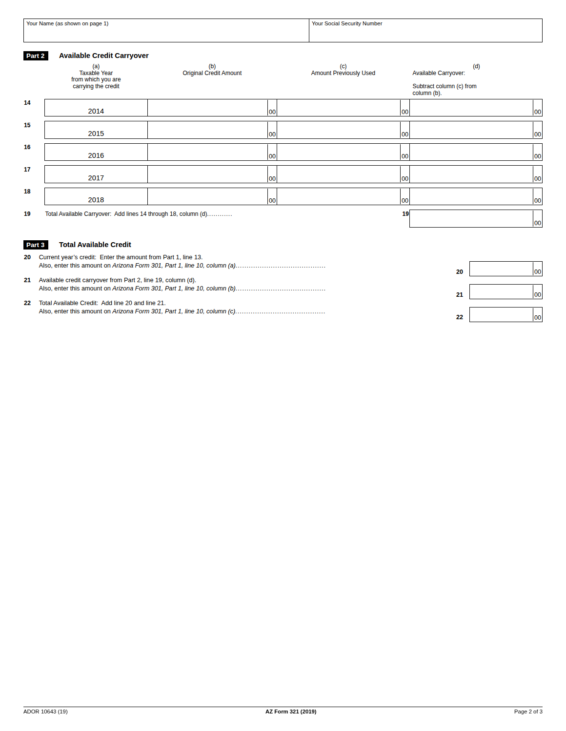| Your Name (as shown on page 1) | Your Social Security Number |
Part 2 Available Credit Carryover
| | (a) Taxable Year from which you are carrying the credit | (b) Original Credit Amount | (c) Amount Previously Used | (d) Available Carryover: Subtract column (c) from column (b). |
| 14 | 2014 | 00 | 00 | 00 |
| 15 | 2015 | 00 | 00 | 00 |
| 16 | 2016 | 00 | 00 | 00 |
| 17 | 2017 | 00 | 00 | 00 |
| 18 | 2018 | 00 | 00 | 00 |
| 19 | Total Available Carryover: Add lines 14 through 18, column (d) ............ | 19 | 00 |
Part 3 Total Available Credit
| 20 | Current year’s credit: Enter the amount from Part 1, line 13. | | |
| | Also, enter this amount on Arizona Form 301, Part 1, line 10, column (a) ......................................... | 20 | 00 |
| 21 | Available credit carryover from Part 2, line 19, column (d). | | |
| | Also, enter this amount on Arizona Form 301, Part 1, line 10, column (b) ......................................... | 21 | 00 |
| 22 | Total Available Credit: Add line 20 and line 21. | | |
| | Also, enter this amount on Arizona Form 301, Part 1, line 10, column (c) ......................................... | 22 | 00 |
ADOR 10643 (19) AZ Form 321 (2019) Page 2 of 3